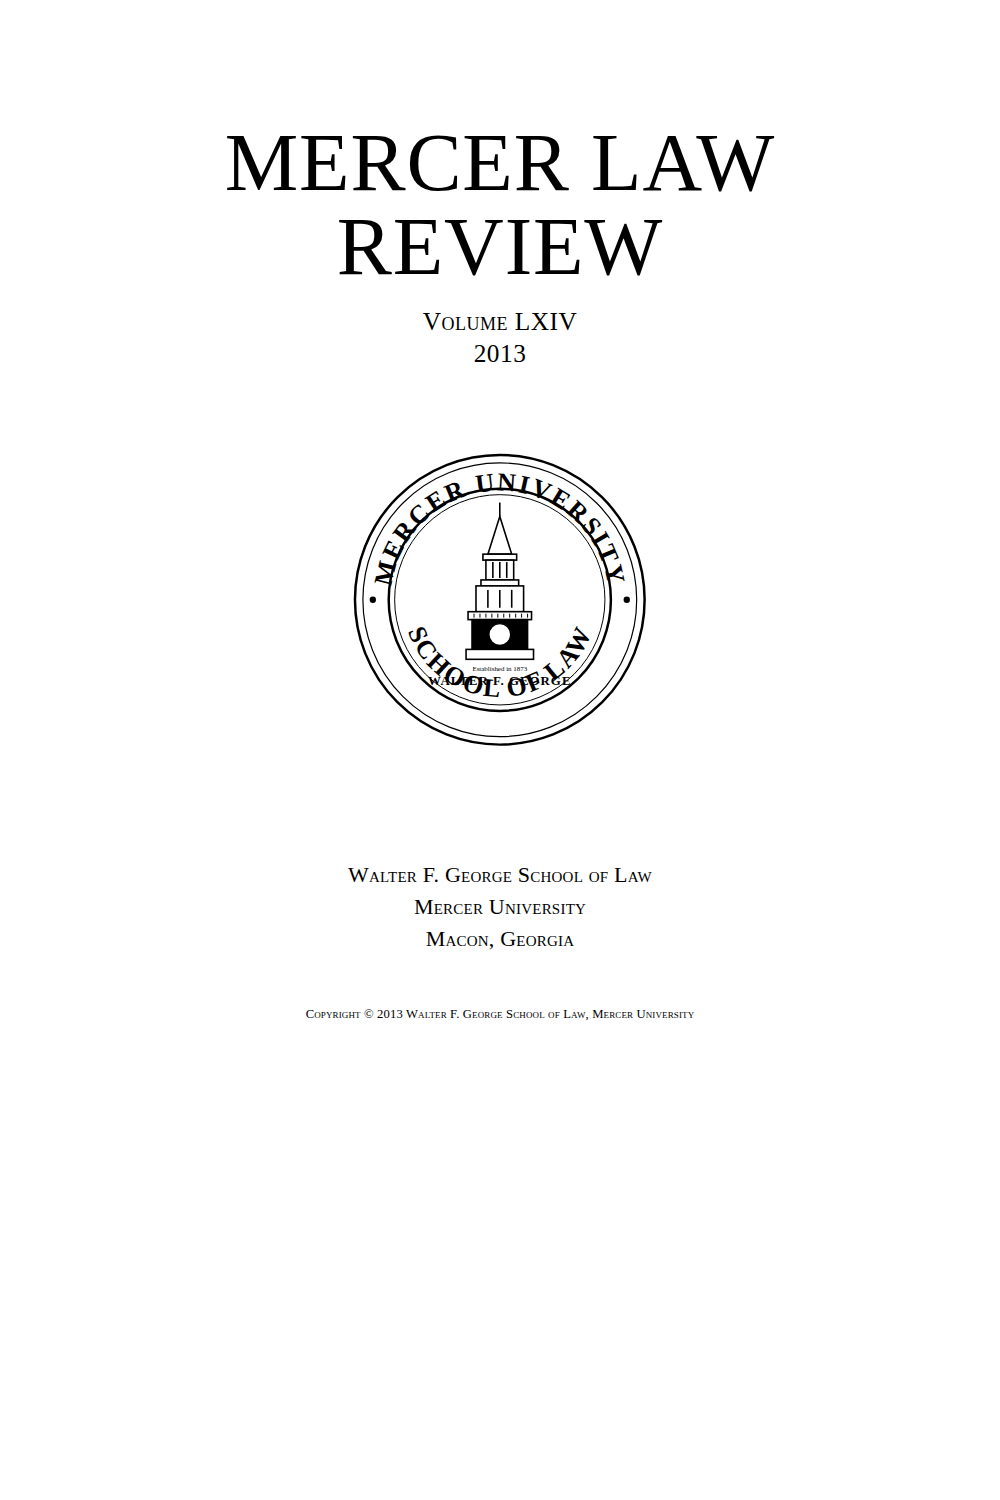Mercer Law Review
Volume LXIV
2013
MERCER UNIVERSITY SCHOOL OF LAW Established in 1873 WALTER F. GEORGE
Walter F. George School of Law
Mercer University
Macon, Georgia
Copyright © 2013 Walter F. George School of Law, Mercer University